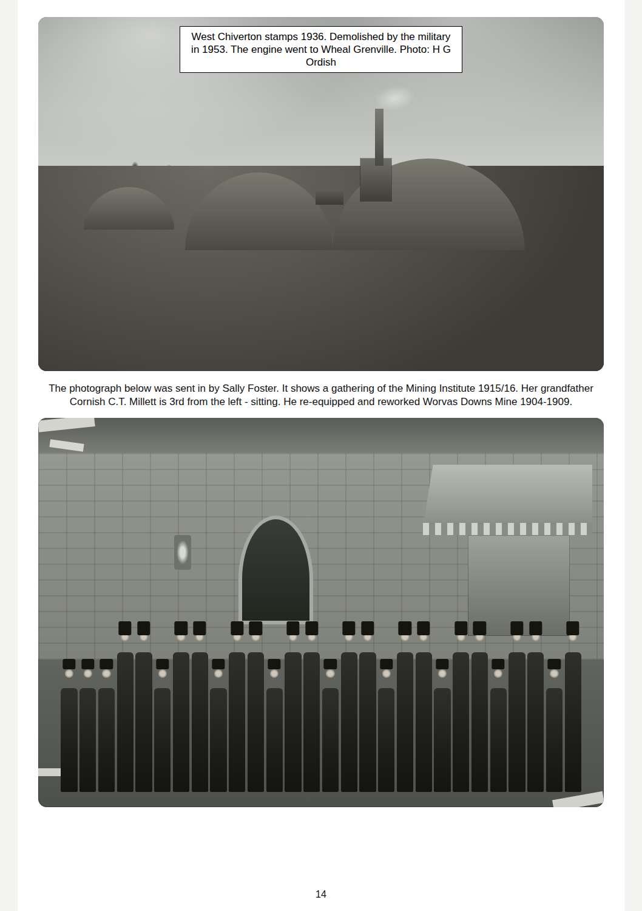West Chiverton stamps 1936. Demolished by the military in 1953. The engine went to Wheal Grenville. Photo: H G Ordish
The photograph below was sent in by Sally Foster. It shows a gathering of the Mining Institute 1915/16. Her grandfather Cornish C.T. Millett is 3rd from the left - sitting. He re-equipped and reworked Worvas Downs Mine 1904-1909.
14